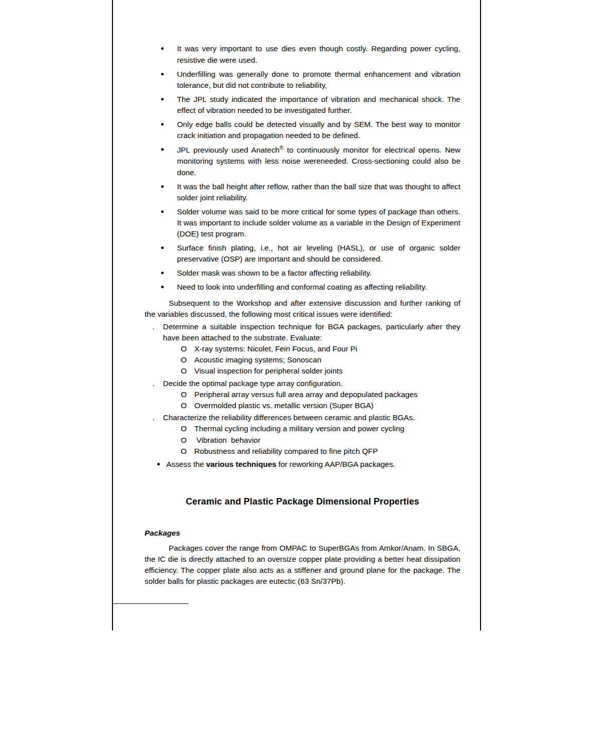It was very important to use dies even though costly. Regarding power cycling, resistive die were used.
Underfilling was generally done to promote thermal enhancement and vibration tolerance, but did not contribute to reliability,
The JPL study indicated the importance of vibration and mechanical shock. The effect of vibration needed to be investigated further.
Only edge balls could be detected visually and by SEM. The best way to monitor crack initiation and propagation needed to be defined.
JPL previously used Anatech® to continuously monitor for electrical opens. New monitoring systems with less noise wereneeded. Cross-sectioning could also be done.
It was the ball height after reflow, rather than the ball size that was thought to affect solder joint reliability.
Solder volume was said to be more critical for some types of package than others. It was important to include solder volume as a variable in the Design of Experiment (DOE) test program.
Surface finish plating, i.e., hot air leveling (HASL), or use of organic solder preservative (OSP) are important and should be considered.
Solder mask was shown to be a factor affecting reliability.
Need to look into underfilling and conformal coating as affecting reliability.
Subsequent to the Workshop and after extensive discussion and further ranking of the variables discussed, the following most critical issues were identified:
. Determine a suitable inspection technique for BGA packages, particularly after they have been attached to the substrate. Evaluate:
OX-ray systems: Nicolet, Fein Focus, and Four Pi
OAcoustic imaging systems; Sonoscan
OVisual inspection for peripheral solder joints
. Decide the optimal package type array configuration.
OPeripheral array versus full area array and depopulated packages
OOvermolded plastic vs. metallic version (Super BGA)
. Characterize the reliability differences between ceramic and plastic BGAs.
OThermal cycling including a military version and power cycling
O Vibration behavior
ORobustness and reliability compared to fine pitch QFP
Assess the various techniques for reworking AAP/BGA packages.
Ceramic and Plastic Package Dimensional Properties
Packages
Packages cover the range from OMPAC to SuperBGAs from Amkor/Anam. In SBGA, the IC die is directly attached to an oversize copper plate providing a better heat dissipation efficiency. The copper plate also acts as a stiffener and ground plane for the package. The solder balls for plastic packages are eutectic (63 Sn/37Pb).